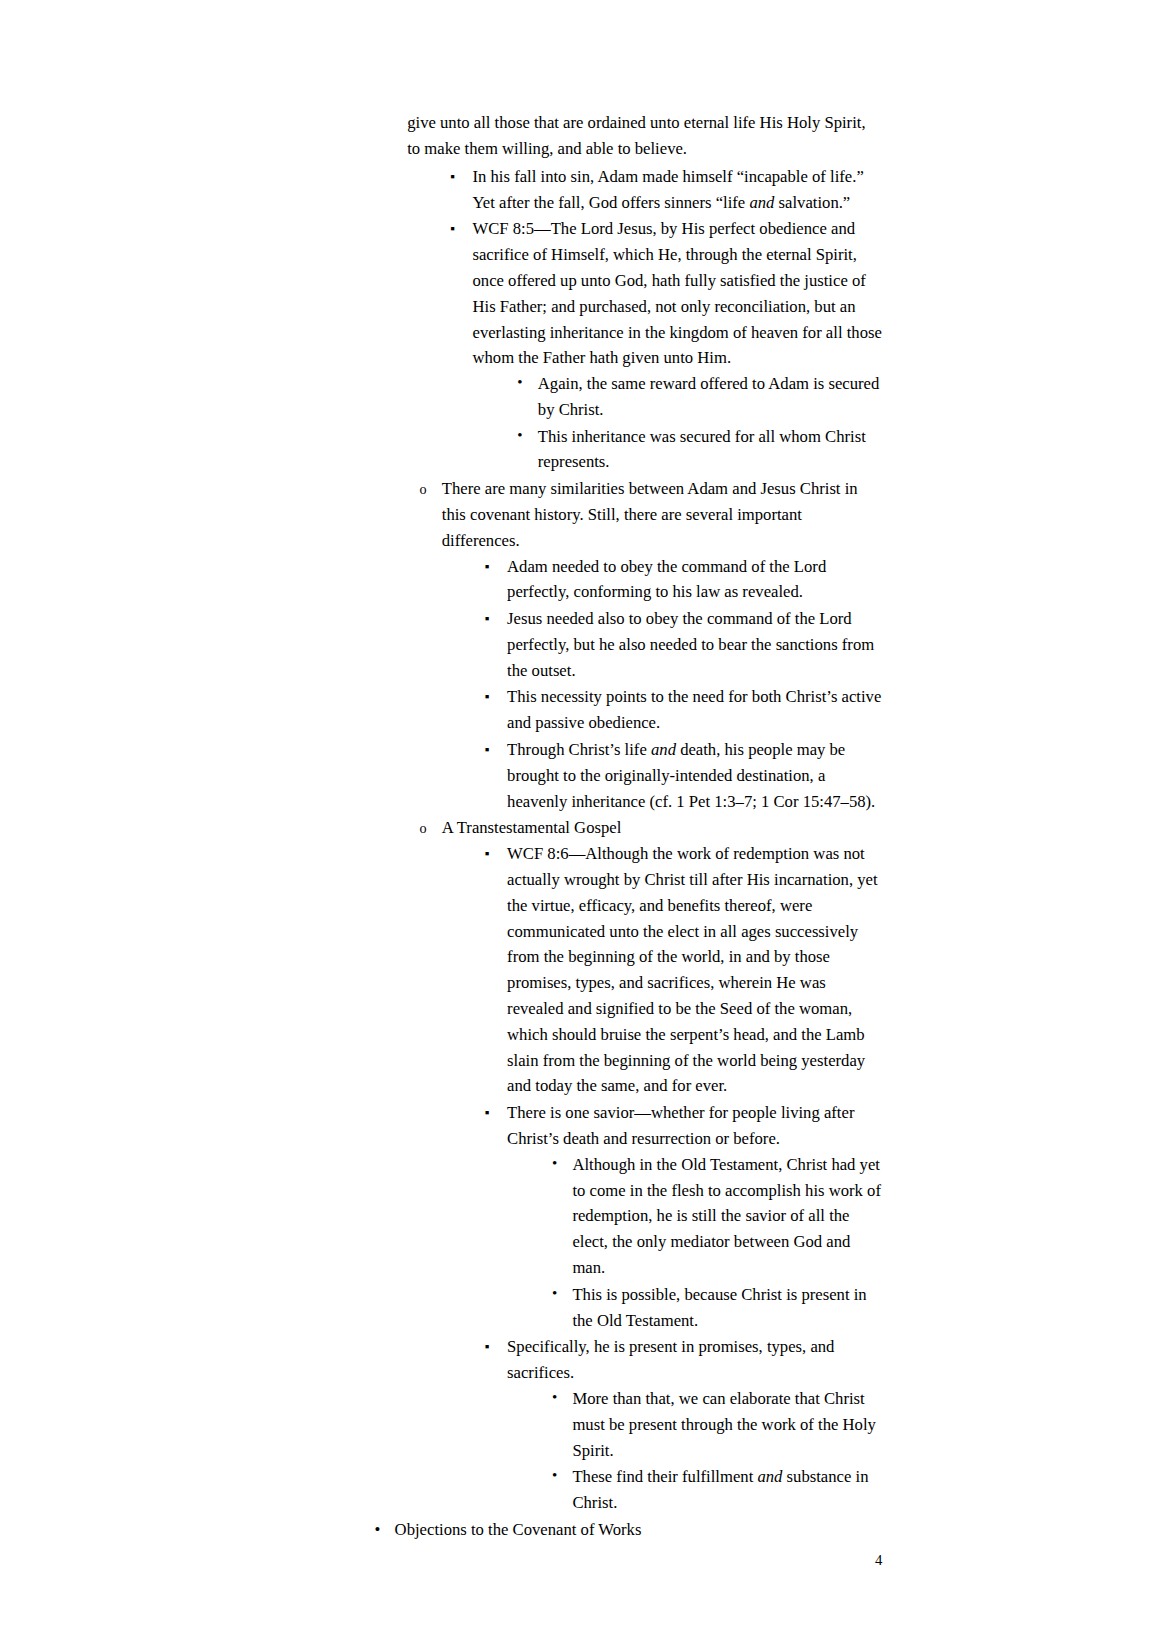give unto all those that are ordained unto eternal life His Holy Spirit, to make them willing, and able to believe.
In his fall into sin, Adam made himself “incapable of life.” Yet after the fall, God offers sinners “life and salvation.”
WCF 8:5—The Lord Jesus, by His perfect obedience and sacrifice of Himself, which He, through the eternal Spirit, once offered up unto God, hath fully satisfied the justice of His Father; and purchased, not only reconciliation, but an everlasting inheritance in the kingdom of heaven for all those whom the Father hath given unto Him.
Again, the same reward offered to Adam is secured by Christ.
This inheritance was secured for all whom Christ represents.
There are many similarities between Adam and Jesus Christ in this covenant history. Still, there are several important differences.
Adam needed to obey the command of the Lord perfectly, conforming to his law as revealed.
Jesus needed also to obey the command of the Lord perfectly, but he also needed to bear the sanctions from the outset.
This necessity points to the need for both Christ’s active and passive obedience.
Through Christ’s life and death, his people may be brought to the originally-intended destination, a heavenly inheritance (cf. 1 Pet 1:3–7; 1 Cor 15:47–58).
A Transtestamental Gospel
WCF 8:6—Although the work of redemption was not actually wrought by Christ till after His incarnation, yet the virtue, efficacy, and benefits thereof, were communicated unto the elect in all ages successively from the beginning of the world, in and by those promises, types, and sacrifices, wherein He was revealed and signified to be the Seed of the woman, which should bruise the serpent’s head, and the Lamb slain from the beginning of the world being yesterday and today the same, and for ever.
There is one savior—whether for people living after Christ’s death and resurrection or before.
Although in the Old Testament, Christ had yet to come in the flesh to accomplish his work of redemption, he is still the savior of all the elect, the only mediator between God and man.
This is possible, because Christ is present in the Old Testament.
Specifically, he is present in promises, types, and sacrifices.
More than that, we can elaborate that Christ must be present through the work of the Holy Spirit.
These find their fulfillment and substance in Christ.
Objections to the Covenant of Works
4